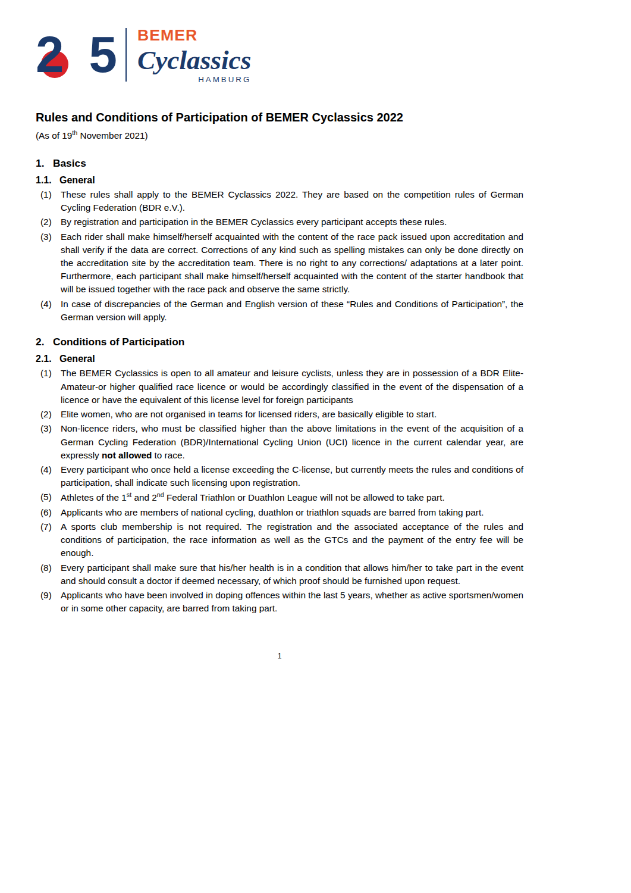| 2 5 | | BEMER Cyclassics HAMBURG |
Rules and Conditions of Participation of BEMER Cyclassics 2022
(As of 19th November 2021)
1. Basics
1.1. General
(1) These rules shall apply to the BEMER Cyclassics 2022. They are based on the competition rules of German Cycling Federation (BDR e.V.).
(2) By registration and participation in the BEMER Cyclassics every participant accepts these rules.
(3) Each rider shall make himself/herself acquainted with the content of the race pack issued upon accreditation and shall verify if the data are correct. Corrections of any kind such as spelling mistakes can only be done directly on the accreditation site by the accreditation team. There is no right to any corrections/ adaptations at a later point. Furthermore, each participant shall make himself/herself acquainted with the content of the starter handbook that will be issued together with the race pack and observe the same strictly.
(4) In case of discrepancies of the German and English version of these “Rules and Conditions of Participation”, the German version will apply.
2. Conditions of Participation
2.1. General
(1) The BEMER Cyclassics is open to all amateur and leisure cyclists, unless they are in possession of a BDR Elite-Amateur-or higher qualified race licence or would be accordingly classified in the event of the dispensation of a licence or have the equivalent of this license level for foreign participants
(2) Elite women, who are not organised in teams for licensed riders, are basically eligible to start.
(3) Non-licence riders, who must be classified higher than the above limitations in the event of the acquisition of a German Cycling Federation (BDR)/International Cycling Union (UCI) licence in the current calendar year, are expressly not allowed to race.
(4) Every participant who once held a license exceeding the C-license, but currently meets the rules and conditions of participation, shall indicate such licensing upon registration.
(5) Athletes of the 1st and 2nd Federal Triathlon or Duathlon League will not be allowed to take part.
(6) Applicants who are members of national cycling, duathlon or triathlon squads are barred from taking part.
(7) A sports club membership is not required. The registration and the associated acceptance of the rules and conditions of participation, the race information as well as the GTCs and the payment of the entry fee will be enough.
(8) Every participant shall make sure that his/her health is in a condition that allows him/her to take part in the event and should consult a doctor if deemed necessary, of which proof should be furnished upon request.
(9) Applicants who have been involved in doping offences within the last 5 years, whether as active sportsmen/women or in some other capacity, are barred from taking part.
1